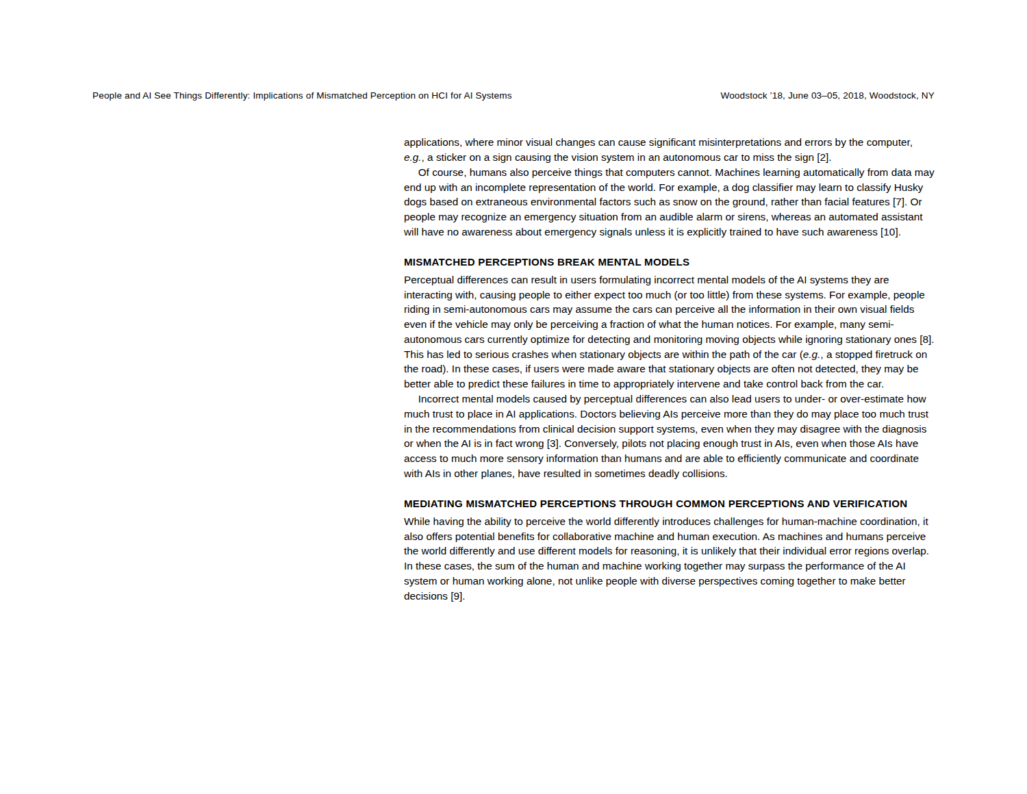People and AI See Things Differently: Implications of Mismatched Perception on HCI for AI Systems
Woodstock ’18, June 03–05, 2018, Woodstock, NY
applications, where minor visual changes can cause significant misinterpretations and errors by the computer, e.g., a sticker on a sign causing the vision system in an autonomous car to miss the sign [2].
Of course, humans also perceive things that computers cannot. Machines learning automatically from data may end up with an incomplete representation of the world. For example, a dog classifier may learn to classify Husky dogs based on extraneous environmental factors such as snow on the ground, rather than facial features [7]. Or people may recognize an emergency situation from an audible alarm or sirens, whereas an automated assistant will have no awareness about emergency signals unless it is explicitly trained to have such awareness [10].
MISMATCHED PERCEPTIONS BREAK MENTAL MODELS
Perceptual differences can result in users formulating incorrect mental models of the AI systems they are interacting with, causing people to either expect too much (or too little) from these systems. For example, people riding in semi-autonomous cars may assume the cars can perceive all the information in their own visual fields even if the vehicle may only be perceiving a fraction of what the human notices. For example, many semi-autonomous cars currently optimize for detecting and monitoring moving objects while ignoring stationary ones [8]. This has led to serious crashes when stationary objects are within the path of the car (e.g., a stopped firetruck on the road). In these cases, if users were made aware that stationary objects are often not detected, they may be better able to predict these failures in time to appropriately intervene and take control back from the car.
Incorrect mental models caused by perceptual differences can also lead users to under- or over-estimate how much trust to place in AI applications. Doctors believing AIs perceive more than they do may place too much trust in the recommendations from clinical decision support systems, even when they may disagree with the diagnosis or when the AI is in fact wrong [3]. Conversely, pilots not placing enough trust in AIs, even when those AIs have access to much more sensory information than humans and are able to efficiently communicate and coordinate with AIs in other planes, have resulted in sometimes deadly collisions.
MEDIATING MISMATCHED PERCEPTIONS THROUGH COMMON PERCEPTIONS AND VERIFICATION
While having the ability to perceive the world differently introduces challenges for human-machine coordination, it also offers potential benefits for collaborative machine and human execution. As machines and humans perceive the world differently and use different models for reasoning, it is unlikely that their individual error regions overlap. In these cases, the sum of the human and machine working together may surpass the performance of the AI system or human working alone, not unlike people with diverse perspectives coming together to make better decisions [9].